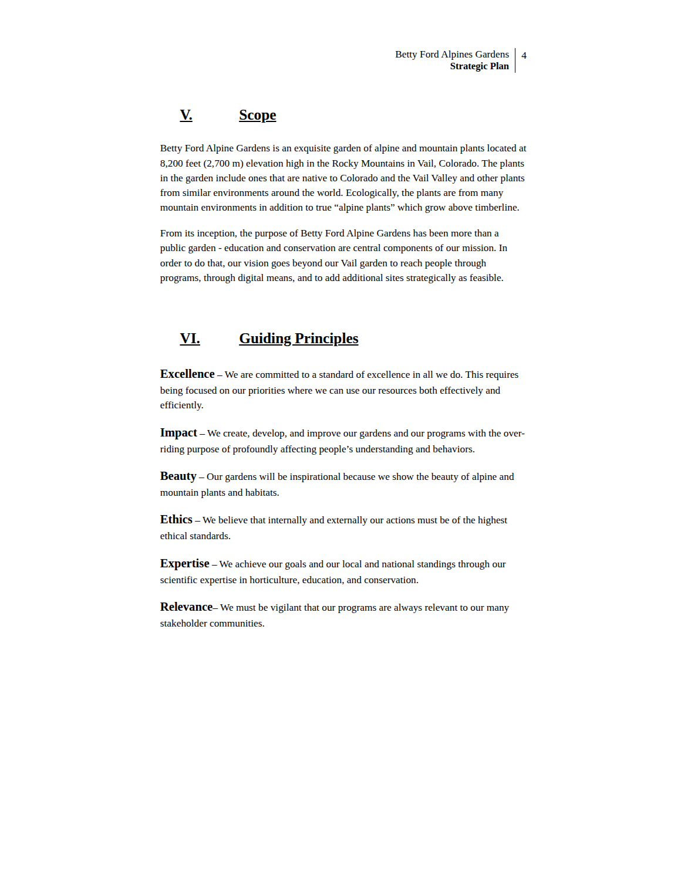Betty Ford Alpines Gardens
Strategic Plan
4
V. Scope
Betty Ford Alpine Gardens is an exquisite garden of alpine and mountain plants located at 8,200 feet (2,700 m) elevation high in the Rocky Mountains in Vail, Colorado. The plants in the garden include ones that are native to Colorado and the Vail Valley and other plants from similar environments around the world. Ecologically, the plants are from many mountain environments in addition to true “alpine plants” which grow above timberline.
From its inception, the purpose of Betty Ford Alpine Gardens has been more than a public garden - education and conservation are central components of our mission. In order to do that, our vision goes beyond our Vail garden to reach people through programs, through digital means, and to add additional sites strategically as feasible.
VI. Guiding Principles
Excellence – We are committed to a standard of excellence in all we do. This requires being focused on our priorities where we can use our resources both effectively and efficiently.
Impact – We create, develop, and improve our gardens and our programs with the over-riding purpose of profoundly affecting people’s understanding and behaviors.
Beauty – Our gardens will be inspirational because we show the beauty of alpine and mountain plants and habitats.
Ethics – We believe that internally and externally our actions must be of the highest ethical standards.
Expertise – We achieve our goals and our local and national standings through our scientific expertise in horticulture, education, and conservation.
Relevance– We must be vigilant that our programs are always relevant to our many stakeholder communities.